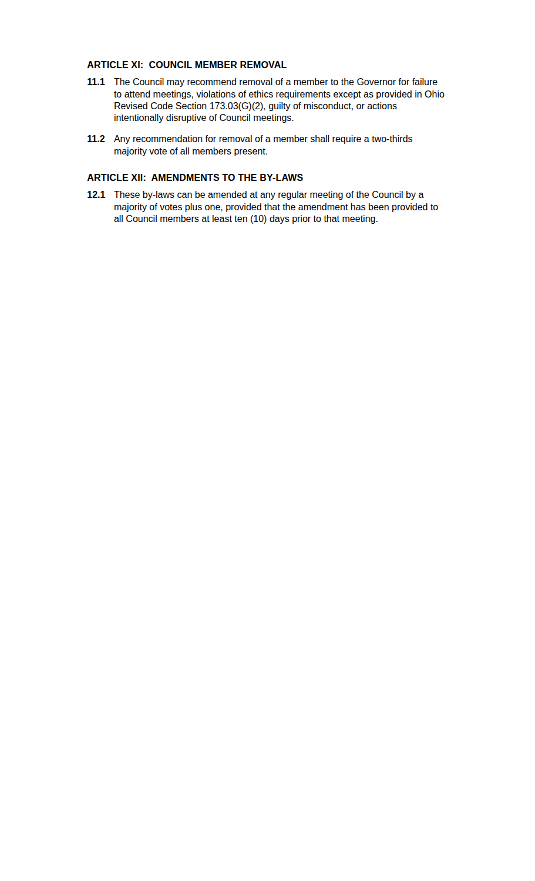ARTICLE XI: COUNCIL MEMBER REMOVAL
11.1 The Council may recommend removal of a member to the Governor for failure to attend meetings, violations of ethics requirements except as provided in Ohio Revised Code Section 173.03(G)(2), guilty of misconduct, or actions intentionally disruptive of Council meetings.
11.2 Any recommendation for removal of a member shall require a two-thirds majority vote of all members present.
ARTICLE XII: AMENDMENTS TO THE BY-LAWS
12.1 These by-laws can be amended at any regular meeting of the Council by a majority of votes plus one, provided that the amendment has been provided to all Council members at least ten (10) days prior to that meeting.